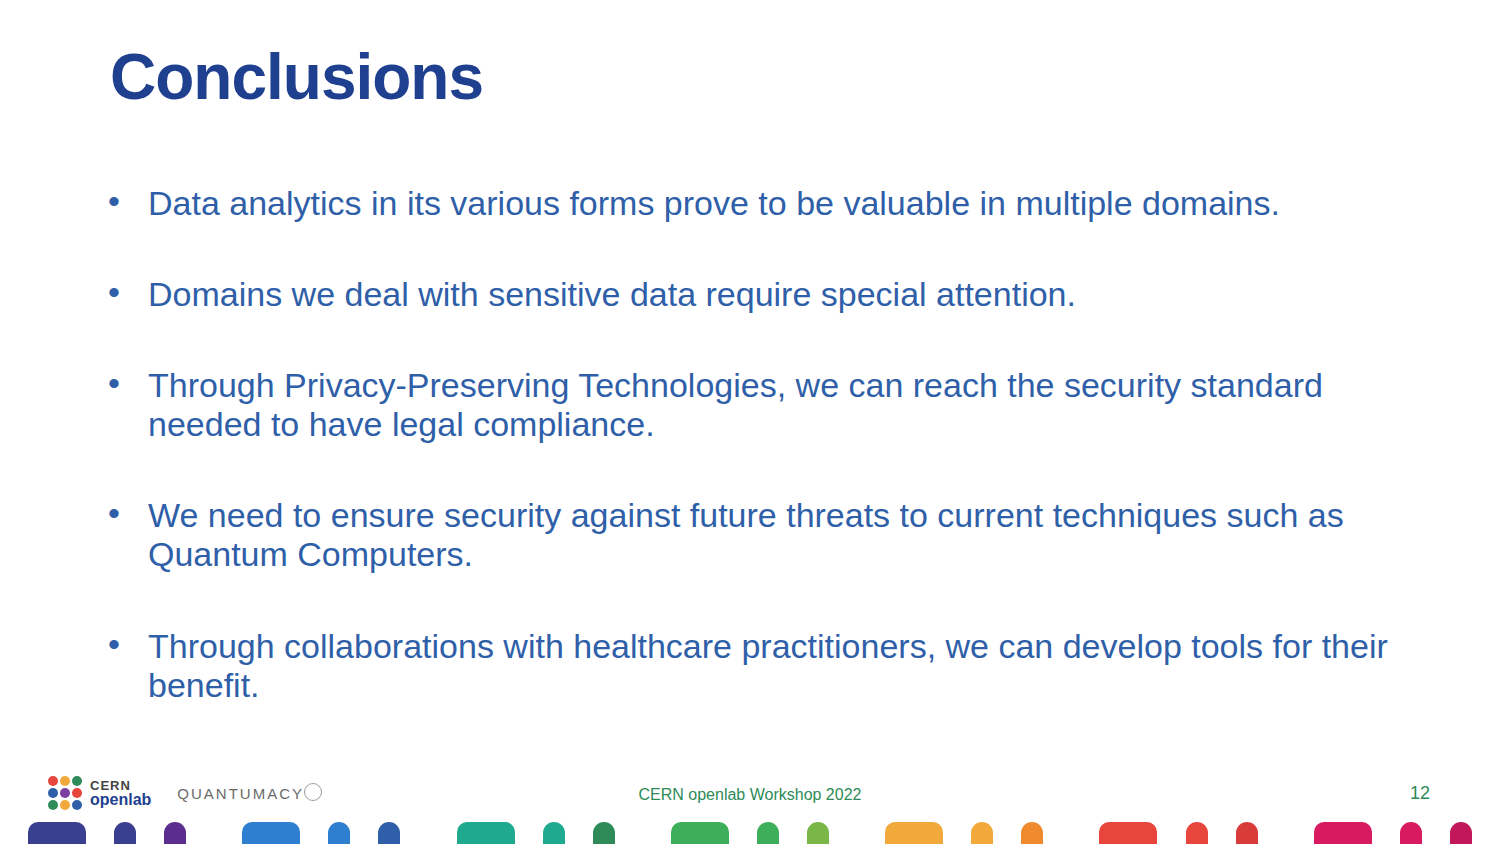Conclusions
Data analytics in its various forms prove to be valuable in multiple domains.
Domains we deal with sensitive data require special attention.
Through Privacy-Preserving Technologies, we can reach the security standard needed to have legal compliance.
We need to ensure security against future threats to current techniques such as Quantum Computers.
Through collaborations with healthcare practitioners, we can develop tools for their benefit.
CERN openlab
QUANTUMACY
CERN openlab Workshop 2022
12